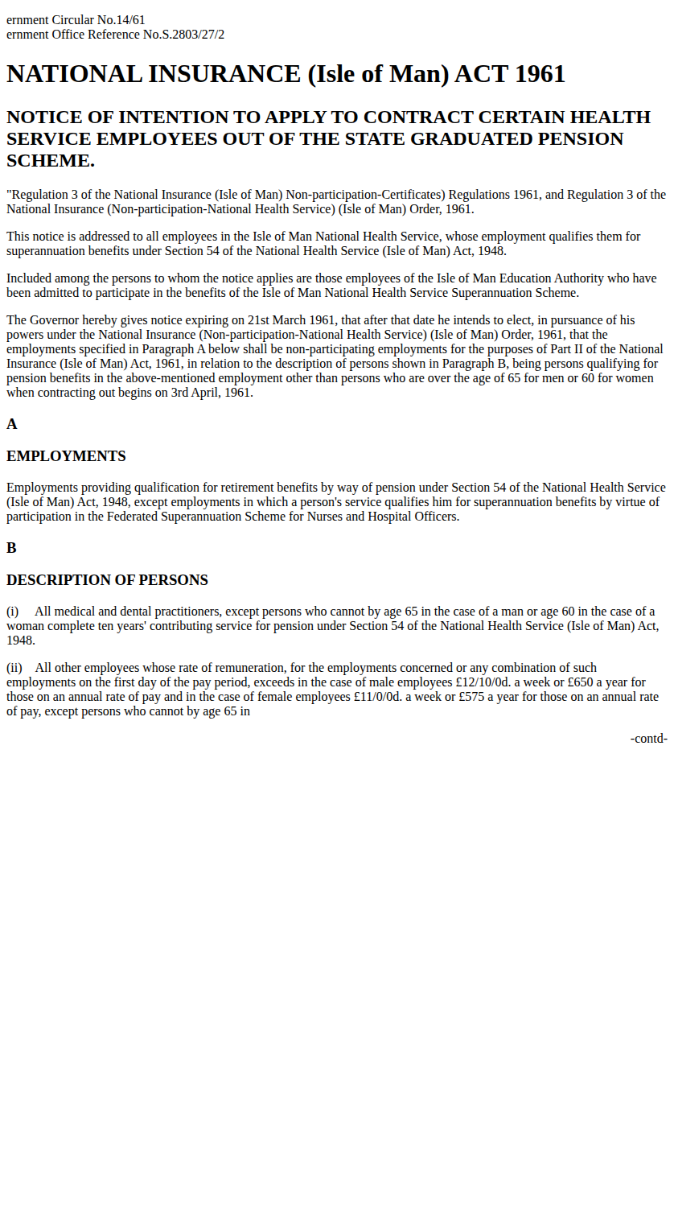ernment Circular No.14/61
ernment Office Reference No.S.2803/27/2
NATIONAL INSURANCE (Isle of Man) ACT 1961
NOTICE OF INTENTION TO APPLY TO CONTRACT CERTAIN HEALTH SERVICE EMPLOYEES OUT OF THE STATE GRADUATED PENSION SCHEME.
"Regulation 3 of the National Insurance (Isle of Man) Non-participation-Certificates) Regulations 1961, and Regulation 3 of the National Insurance (Non-participation-National Health Service) (Isle of Man) Order, 1961.
This notice is addressed to all employees in the Isle of Man National Health Service, whose employment qualifies them for superannuation benefits under Section 54 of the National Health Service (Isle of Man) Act, 1948.
Included among the persons to whom the notice applies are those employees of the Isle of Man Education Authority who have been admitted to participate in the benefits of the Isle of Man National Health Service Superannuation Scheme.
The Governor hereby gives notice expiring on 21st March 1961, that after that date he intends to elect, in pursuance of his powers under the National Insurance (Non-participation-National Health Service) (Isle of Man) Order, 1961, that the employments specified in Paragraph A below shall be non-participating employments for the purposes of Part II of the National Insurance (Isle of Man) Act, 1961, in relation to the description of persons shown in Paragraph B, being persons qualifying for pension benefits in the above-mentioned employment other than persons who are over the age of 65 for men or 60 for women when contracting out begins on 3rd April, 1961.
A
EMPLOYMENTS
Employments providing qualification for retirement benefits by way of pension under Section 54 of the National Health Service (Isle of Man) Act, 1948, except employments in which a person's service qualifies him for superannuation benefits by virtue of participation in the Federated Superannuation Scheme for Nurses and Hospital Officers.
B
DESCRIPTION OF PERSONS
(i) All medical and dental practitioners, except persons who cannot by age 65 in the case of a man or age 60 in the case of a woman complete ten years' contributing service for pension under Section 54 of the National Health Service (Isle of Man) Act, 1948.
(ii) All other employees whose rate of remuneration, for the employments concerned or any combination of such employments on the first day of the pay period, exceeds in the case of male employees £12/10/0d. a week or £650 a year for those on an annual rate of pay and in the case of female employees £11/0/0d. a week or £575 a year for those on an annual rate of pay, except persons who cannot by age 65 in
-contd-